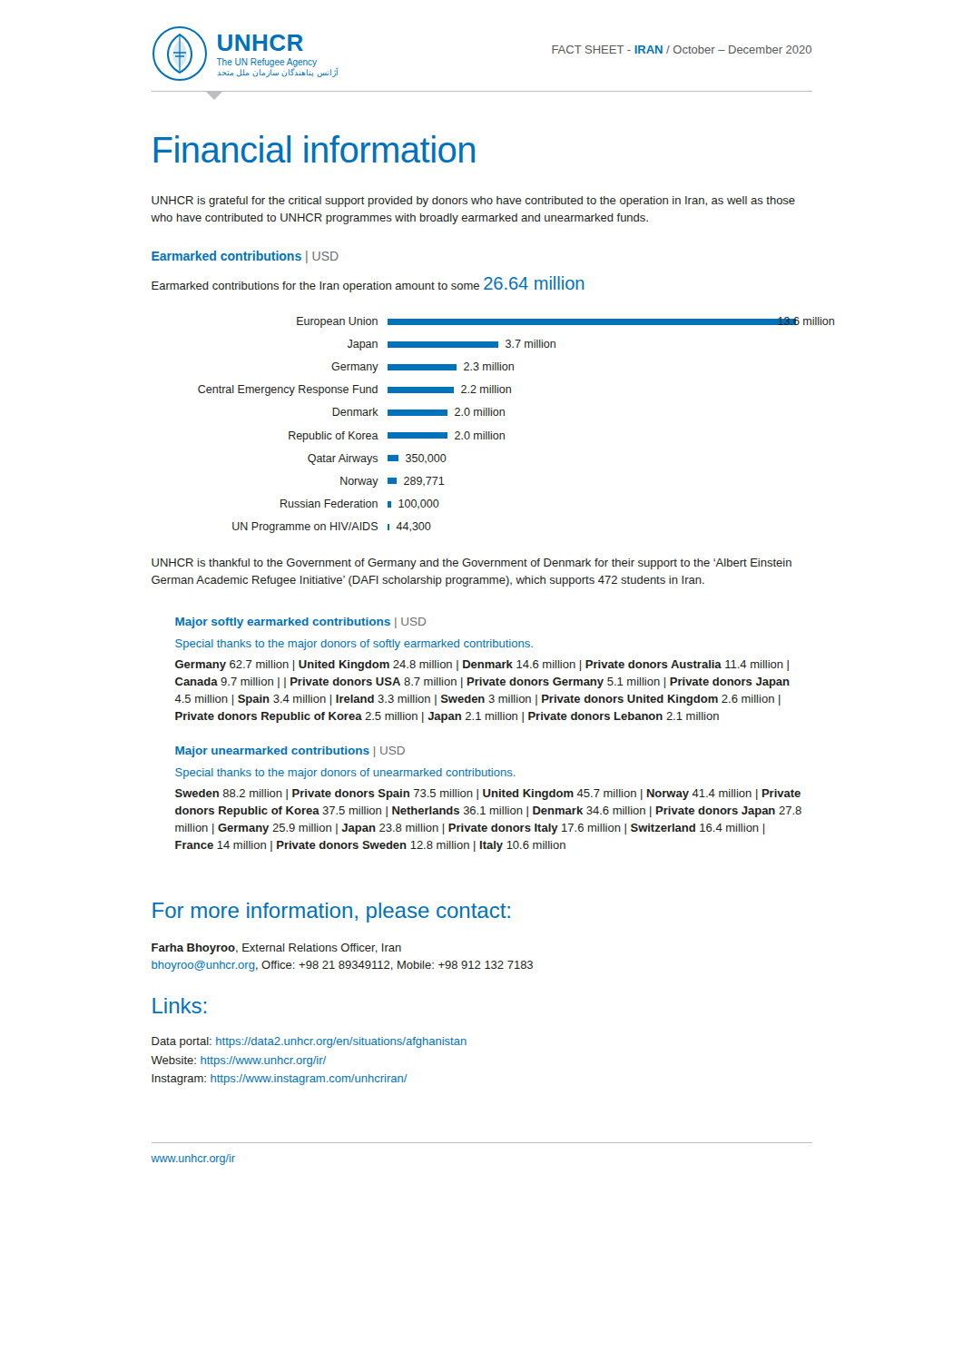UNHCR
The UN Refugee Agency
آژانس پناهندگان سازمان ملل متحد
FACT SHEET - IRAN / October – December 2020
Financial information
UNHCR is grateful for the critical support provided by donors who have contributed to the operation in Iran, as well as those who have contributed to UNHCR programmes with broadly earmarked and unearmarked funds.
Earmarked contributions | USD
Earmarked contributions for the Iran operation amount to some 26.64 million
European Union
13.6 million
Japan
3.7 million
Germany
2.3 million
Central Emergency Response Fund
2.2 million
Denmark
2.0 million
Republic of Korea
2.0 million
Qatar Airways
350,000
Norway
289,771
Russian Federation
100,000
UN Programme on HIV/AIDS
44,300
UNHCR is thankful to the Government of Germany and the Government of Denmark for their support to the ‘Albert Einstein German Academic Refugee Initiative’ (DAFI scholarship programme), which supports 472 students in Iran.
Major softly earmarked contributions | USD
Special thanks to the major donors of softly earmarked contributions.
Germany 62.7 million | United Kingdom 24.8 million | Denmark 14.6 million | Private donors Australia 11.4 million | Canada 9.7 million | | Private donors USA 8.7 million | Private donors Germany 5.1 million | Private donors Japan 4.5 million | Spain 3.4 million | Ireland 3.3 million | Sweden 3 million | Private donors United Kingdom 2.6 million | Private donors Republic of Korea 2.5 million | Japan 2.1 million | Private donors Lebanon 2.1 million
Major unearmarked contributions | USD
Special thanks to the major donors of unearmarked contributions.
Sweden 88.2 million | Private donors Spain 73.5 million | United Kingdom 45.7 million | Norway 41.4 million | Private donors Republic of Korea 37.5 million | Netherlands 36.1 million | Denmark 34.6 million | Private donors Japan 27.8 million | Germany 25.9 million | Japan 23.8 million | Private donors Italy 17.6 million | Switzerland 16.4 million | France 14 million | Private donors Sweden 12.8 million | Italy 10.6 million
For more information, please contact:
Farha Bhoyroo, External Relations Officer, Iran
bhoyroo@unhcr.org, Office: +98 21 89349112, Mobile: +98 912 132 7183
Links:
Data portal: https://data2.unhcr.org/en/situations/afghanistan
Website: https://www.unhcr.org/ir/
Instagram: https://www.instagram.com/unhcriran/
www.unhcr.org/ir